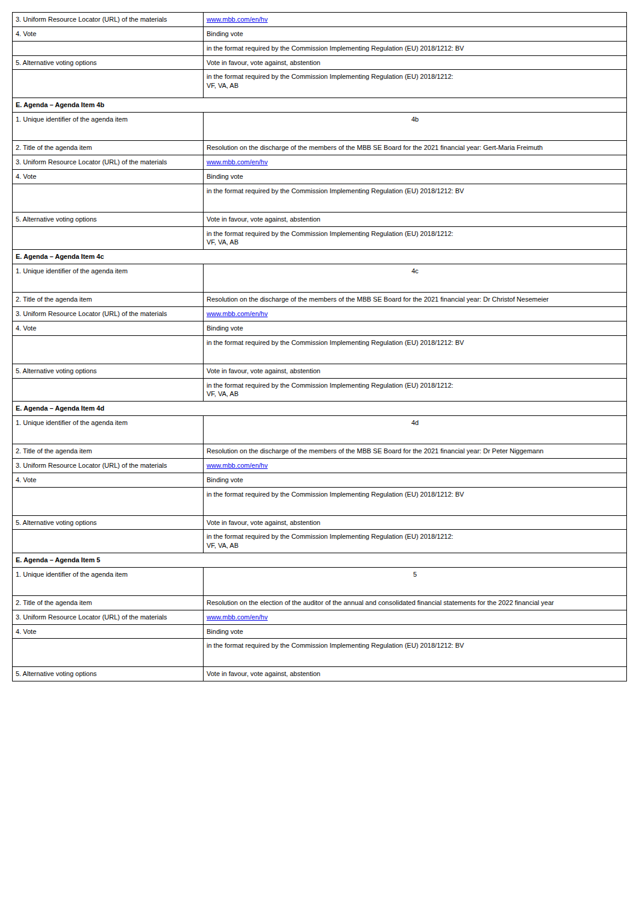| 3. Uniform Resource Locator (URL) of the materials | www.mbb.com/en/hv |
| 4. Vote | Binding vote |
| | in the format required by the Commission Implementing Regulation (EU) 2018/1212: BV |
| 5. Alternative voting options | Vote in favour, vote against, abstention |
| | in the format required by the Commission Implementing Regulation (EU) 2018/1212: VF, VA, AB |
| E. Agenda – Agenda Item 4b |
| 1. Unique identifier of the agenda item | 4b |
| 2. Title of the agenda item | Resolution on the discharge of the members of the MBB SE Board for the 2021 financial year: Gert-Maria Freimuth |
| 3. Uniform Resource Locator (URL) of the materials | www.mbb.com/en/hv |
| 4. Vote | Binding vote |
| | in the format required by the Commission Implementing Regulation (EU) 2018/1212: BV |
| 5. Alternative voting options | Vote in favour, vote against, abstention |
| | in the format required by the Commission Implementing Regulation (EU) 2018/1212: VF, VA, AB |
| E. Agenda – Agenda Item 4c |
| 1. Unique identifier of the agenda item | 4c |
| 2. Title of the agenda item | Resolution on the discharge of the members of the MBB SE Board for the 2021 financial year: Dr Christof Nesemeier |
| 3. Uniform Resource Locator (URL) of the materials | www.mbb.com/en/hv |
| 4. Vote | Binding vote |
| | in the format required by the Commission Implementing Regulation (EU) 2018/1212: BV |
| 5. Alternative voting options | Vote in favour, vote against, abstention |
| | in the format required by the Commission Implementing Regulation (EU) 2018/1212: VF, VA, AB |
| E. Agenda – Agenda Item 4d |
| 1. Unique identifier of the agenda item | 4d |
| 2. Title of the agenda item | Resolution on the discharge of the members of the MBB SE Board for the 2021 financial year: Dr Peter Niggemann |
| 3. Uniform Resource Locator (URL) of the materials | www.mbb.com/en/hv |
| 4. Vote | Binding vote |
| | in the format required by the Commission Implementing Regulation (EU) 2018/1212: BV |
| 5. Alternative voting options | Vote in favour, vote against, abstention |
| | in the format required by the Commission Implementing Regulation (EU) 2018/1212: VF, VA, AB |
| E. Agenda – Agenda Item 5 |
| 1. Unique identifier of the agenda item | 5 |
| 2. Title of the agenda item | Resolution on the election of the auditor of the annual and consolidated financial statements for the 2022 financial year |
| 3. Uniform Resource Locator (URL) of the materials | www.mbb.com/en/hv |
| 4. Vote | Binding vote |
| | in the format required by the Commission Implementing Regulation (EU) 2018/1212: BV |
| 5. Alternative voting options | Vote in favour, vote against, abstention |